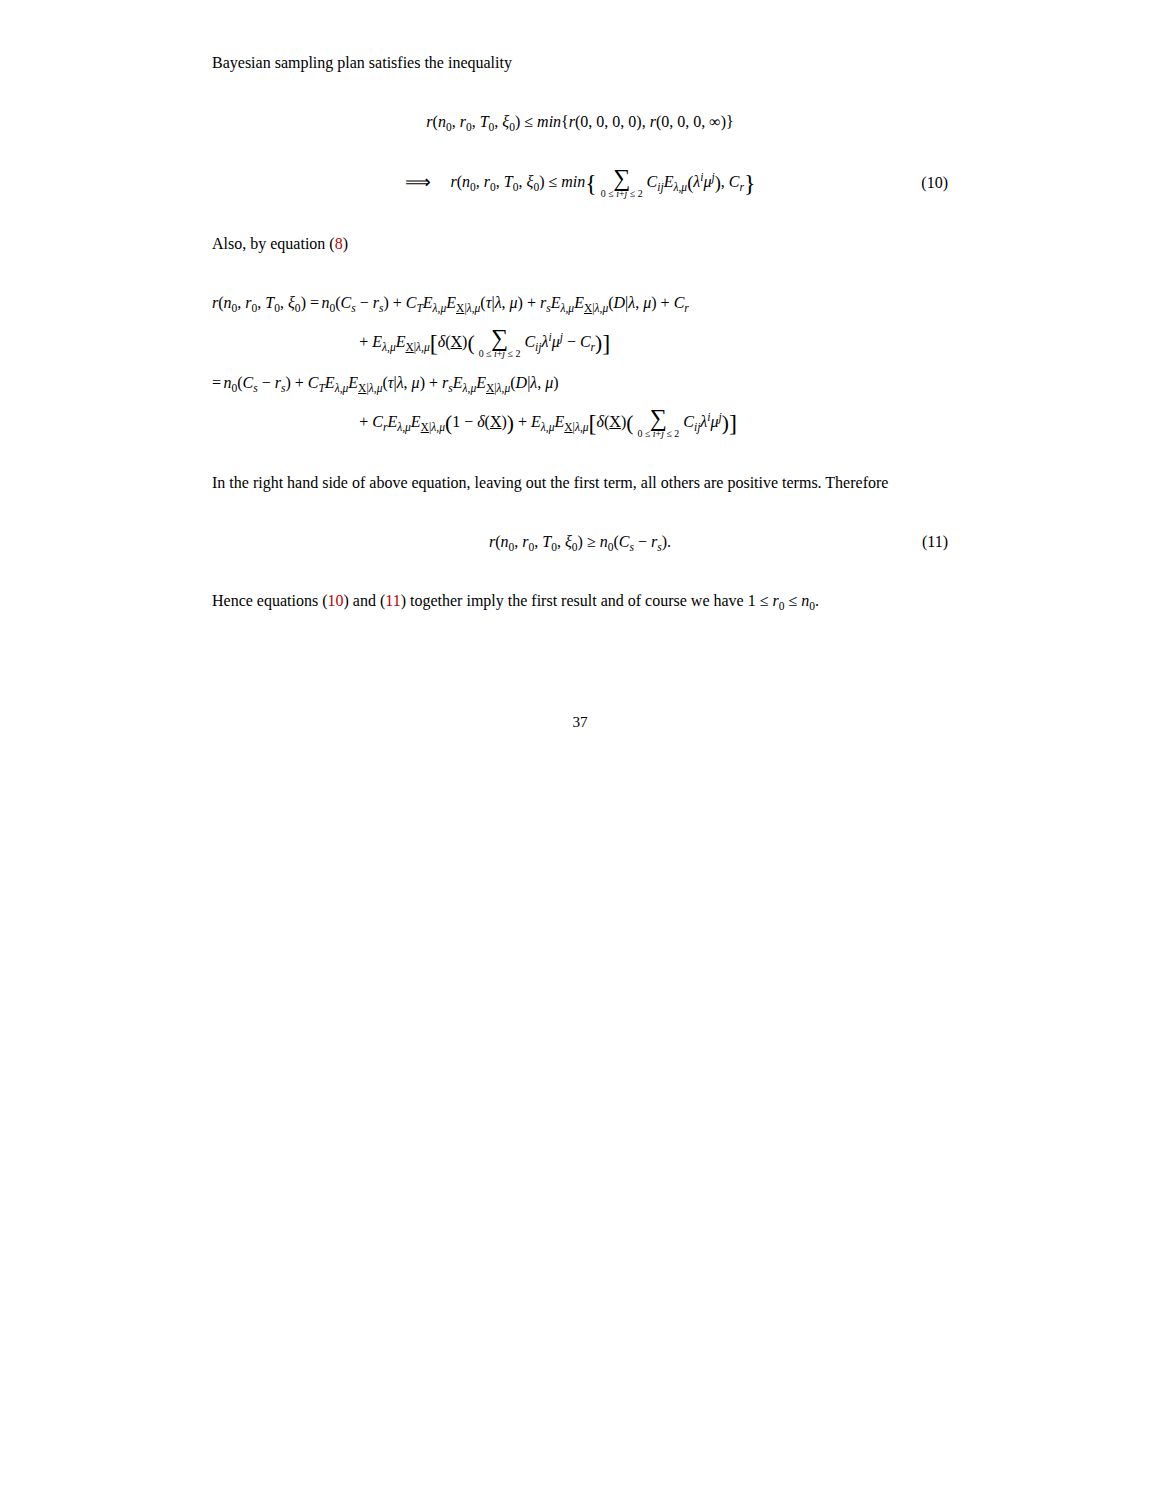Bayesian sampling plan satisfies the inequality
r(n0, r0, T0, ξ0) ≤ min{r(0, 0, 0, 0), r(0, 0, 0, ∞)}
⟹ r(n0, r0, T0, ξ0) ≤ min{ ∑0 ≤ i+j ≤ 2 CijEλ,μ(λiμj), Cr}
(10)
Also, by equation (8)
r(n0, r0, T0, ξ0) = n0(Cs − rs) + CTEλ,μEX|λ,μ(τ|λ, μ) + rsEλ,μEX|λ,μ(D|λ, μ) + Cr
+ Eλ,μEX|λ,μ[δ(X)( ∑0 ≤ i+j ≤ 2 Cijλiμj − Cr)]
= n0(Cs − rs) + CTEλ,μEX|λ,μ(τ|λ, μ) + rsEλ,μEX|λ,μ(D|λ, μ)
+ CrEλ,μEX|λ,μ(1 − δ(X)) + Eλ,μEX|λ,μ[δ(X)( ∑0 ≤ i+j ≤ 2 Cijλiμj)]
In the right hand side of above equation, leaving out the first term, all others are positive terms. Therefore
r(n0, r0, T0, ξ0) ≥ n0(Cs − rs).
(11)
Hence equations (10) and (11) together imply the first result and of course we have 1 ≤ r0 ≤ n0.
37